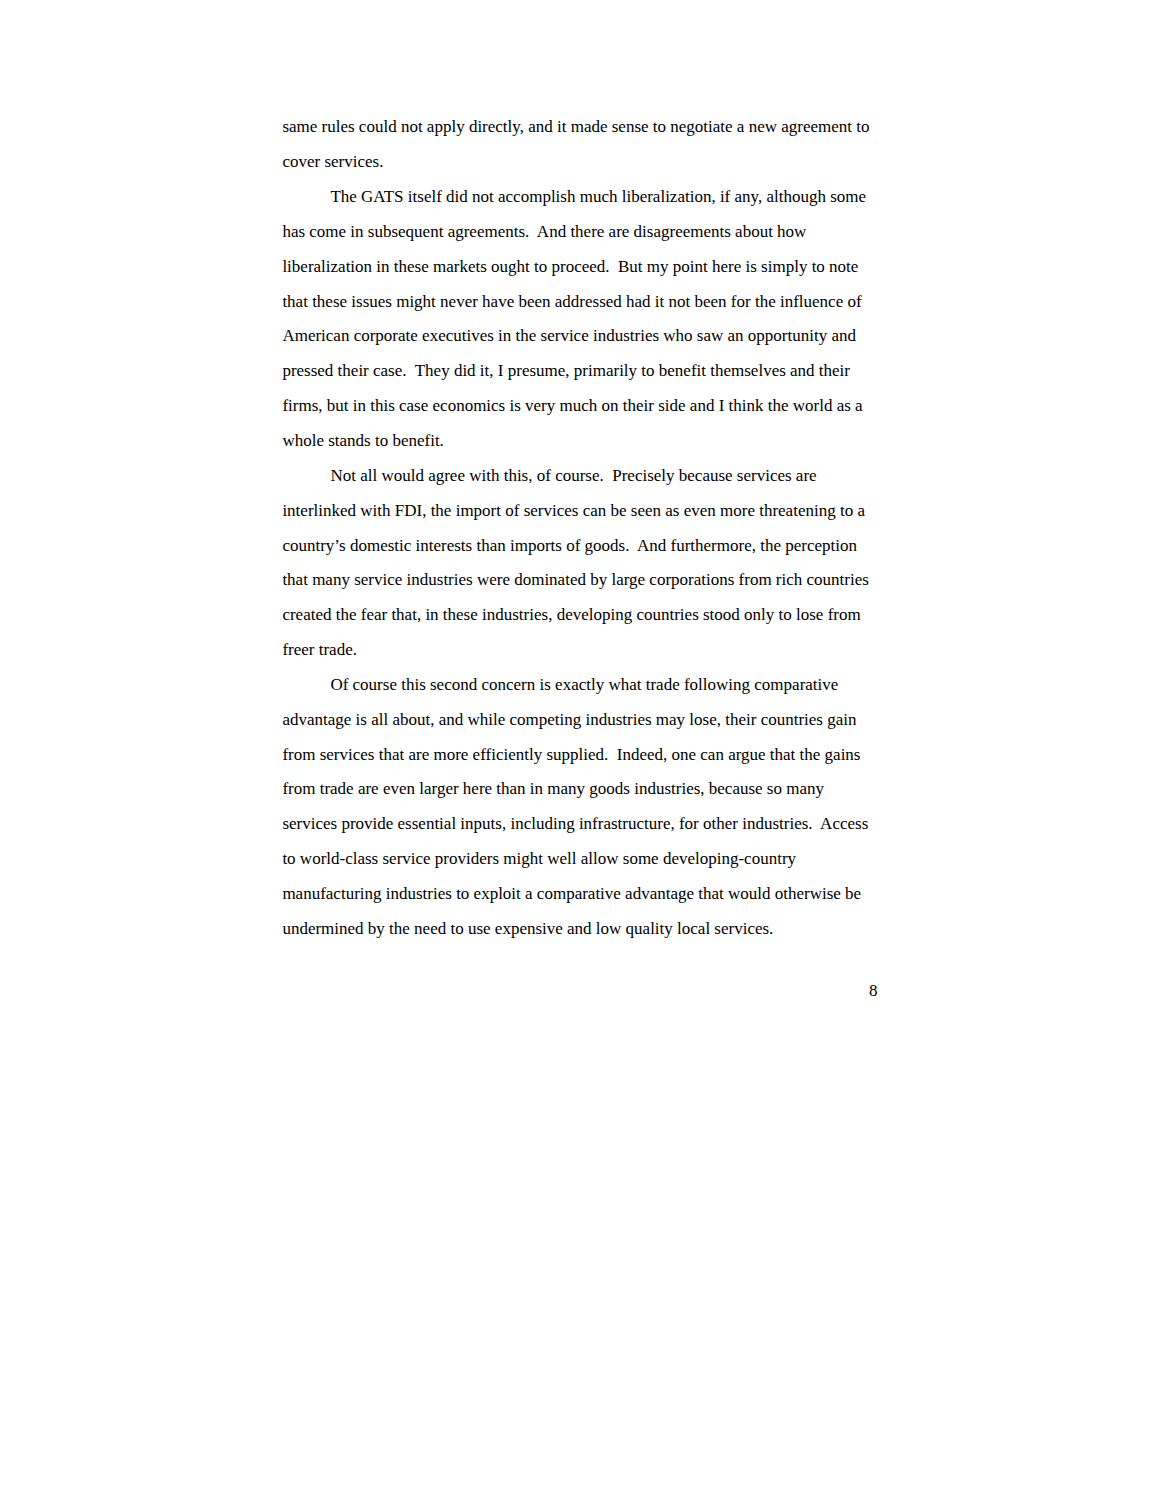same rules could not apply directly, and it made sense to negotiate a new agreement to cover services.
The GATS itself did not accomplish much liberalization, if any, although some has come in subsequent agreements. And there are disagreements about how liberalization in these markets ought to proceed. But my point here is simply to note that these issues might never have been addressed had it not been for the influence of American corporate executives in the service industries who saw an opportunity and pressed their case. They did it, I presume, primarily to benefit themselves and their firms, but in this case economics is very much on their side and I think the world as a whole stands to benefit.
Not all would agree with this, of course. Precisely because services are interlinked with FDI, the import of services can be seen as even more threatening to a country’s domestic interests than imports of goods. And furthermore, the perception that many service industries were dominated by large corporations from rich countries created the fear that, in these industries, developing countries stood only to lose from freer trade.
Of course this second concern is exactly what trade following comparative advantage is all about, and while competing industries may lose, their countries gain from services that are more efficiently supplied. Indeed, one can argue that the gains from trade are even larger here than in many goods industries, because so many services provide essential inputs, including infrastructure, for other industries. Access to world-class service providers might well allow some developing-country manufacturing industries to exploit a comparative advantage that would otherwise be undermined by the need to use expensive and low quality local services.
8